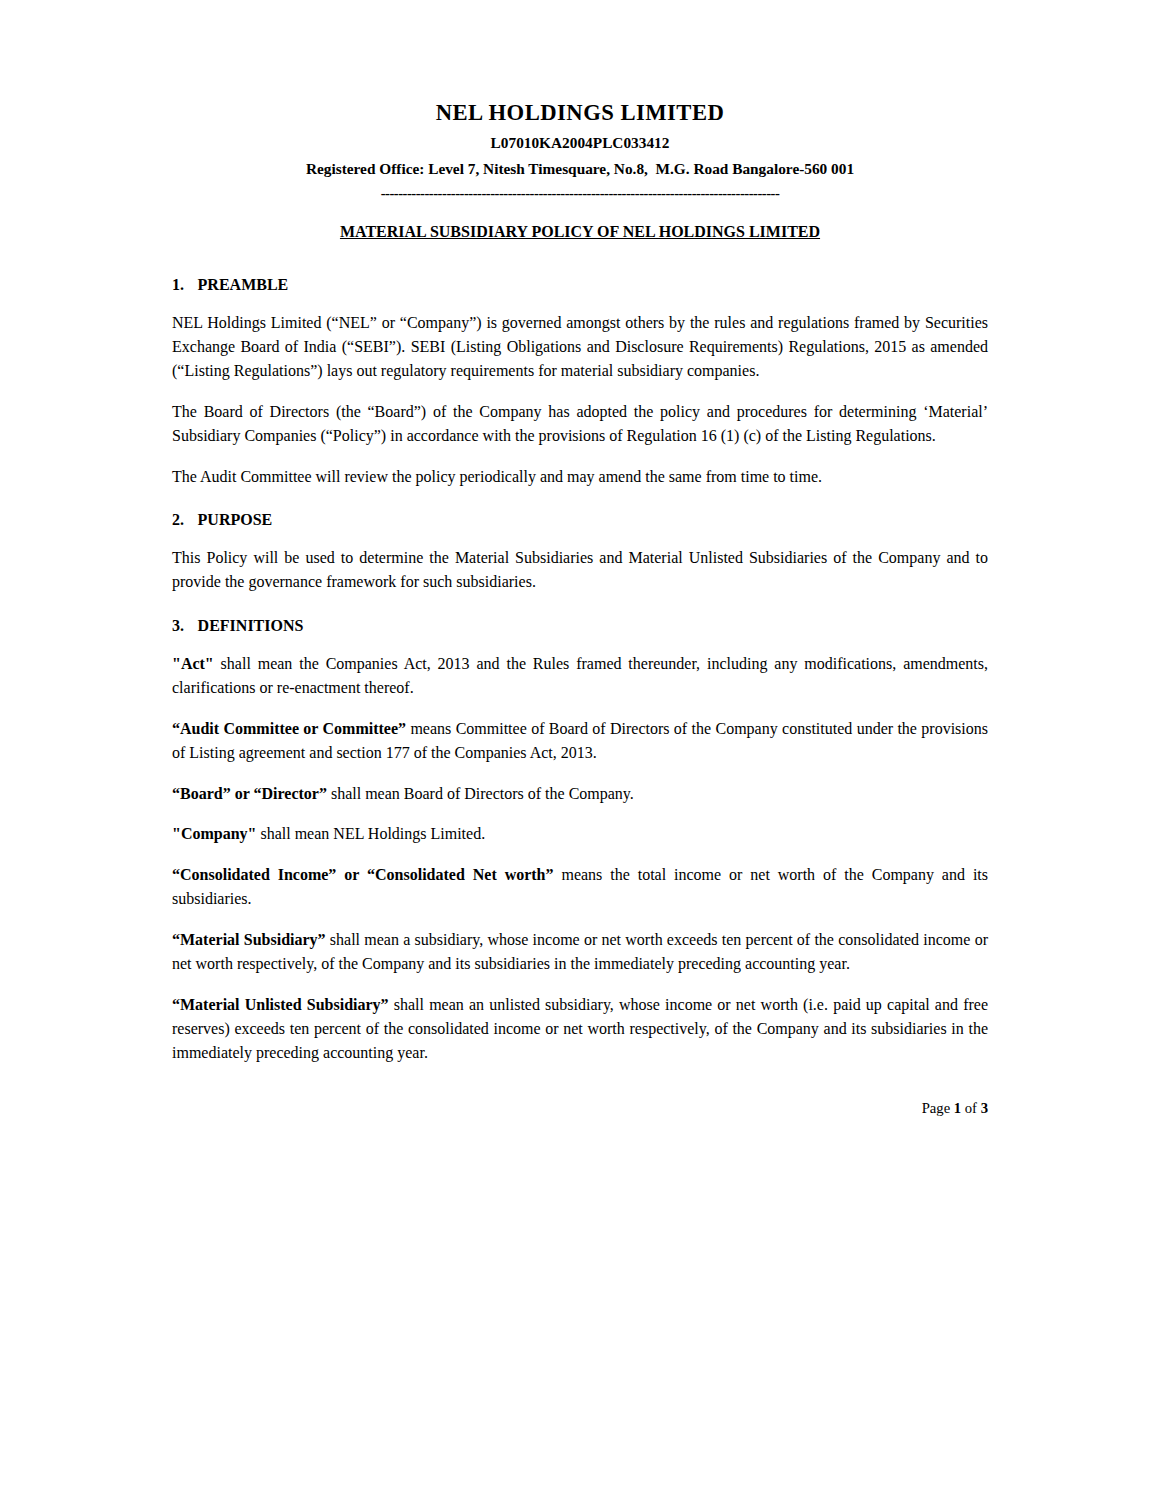NEL HOLDINGS LIMITED
L07010KA2004PLC033412
Registered Office: Level 7, Nitesh Timesquare, No.8, M.G. Road Bangalore-560 001
-------------------------------------------------------------------------------------------
MATERIAL SUBSIDIARY POLICY OF NEL HOLDINGS LIMITED
1. PREAMBLE
NEL Holdings Limited (“NEL” or “Company”) is governed amongst others by the rules and regulations framed by Securities Exchange Board of India (“SEBI”). SEBI (Listing Obligations and Disclosure Requirements) Regulations, 2015 as amended (“Listing Regulations”) lays out regulatory requirements for material subsidiary companies.
The Board of Directors (the “Board”) of the Company has adopted the policy and procedures for determining ‘Material’ Subsidiary Companies (“Policy”) in accordance with the provisions of Regulation 16 (1) (c) of the Listing Regulations.
The Audit Committee will review the policy periodically and may amend the same from time to time.
2. PURPOSE
This Policy will be used to determine the Material Subsidiaries and Material Unlisted Subsidiaries of the Company and to provide the governance framework for such subsidiaries.
3. DEFINITIONS
"Act" shall mean the Companies Act, 2013 and the Rules framed thereunder, including any modifications, amendments, clarifications or re-enactment thereof.
“Audit Committee or Committee” means Committee of Board of Directors of the Company constituted under the provisions of Listing agreement and section 177 of the Companies Act, 2013.
“Board” or “Director” shall mean Board of Directors of the Company.
"Company" shall mean NEL Holdings Limited.
“Consolidated Income” or “Consolidated Net worth” means the total income or net worth of the Company and its subsidiaries.
“Material Subsidiary” shall mean a subsidiary, whose income or net worth exceeds ten percent of the consolidated income or net worth respectively, of the Company and its subsidiaries in the immediately preceding accounting year.
“Material Unlisted Subsidiary” shall mean an unlisted subsidiary, whose income or net worth (i.e. paid up capital and free reserves) exceeds ten percent of the consolidated income or net worth respectively, of the Company and its subsidiaries in the immediately preceding accounting year.
Page 1 of 3